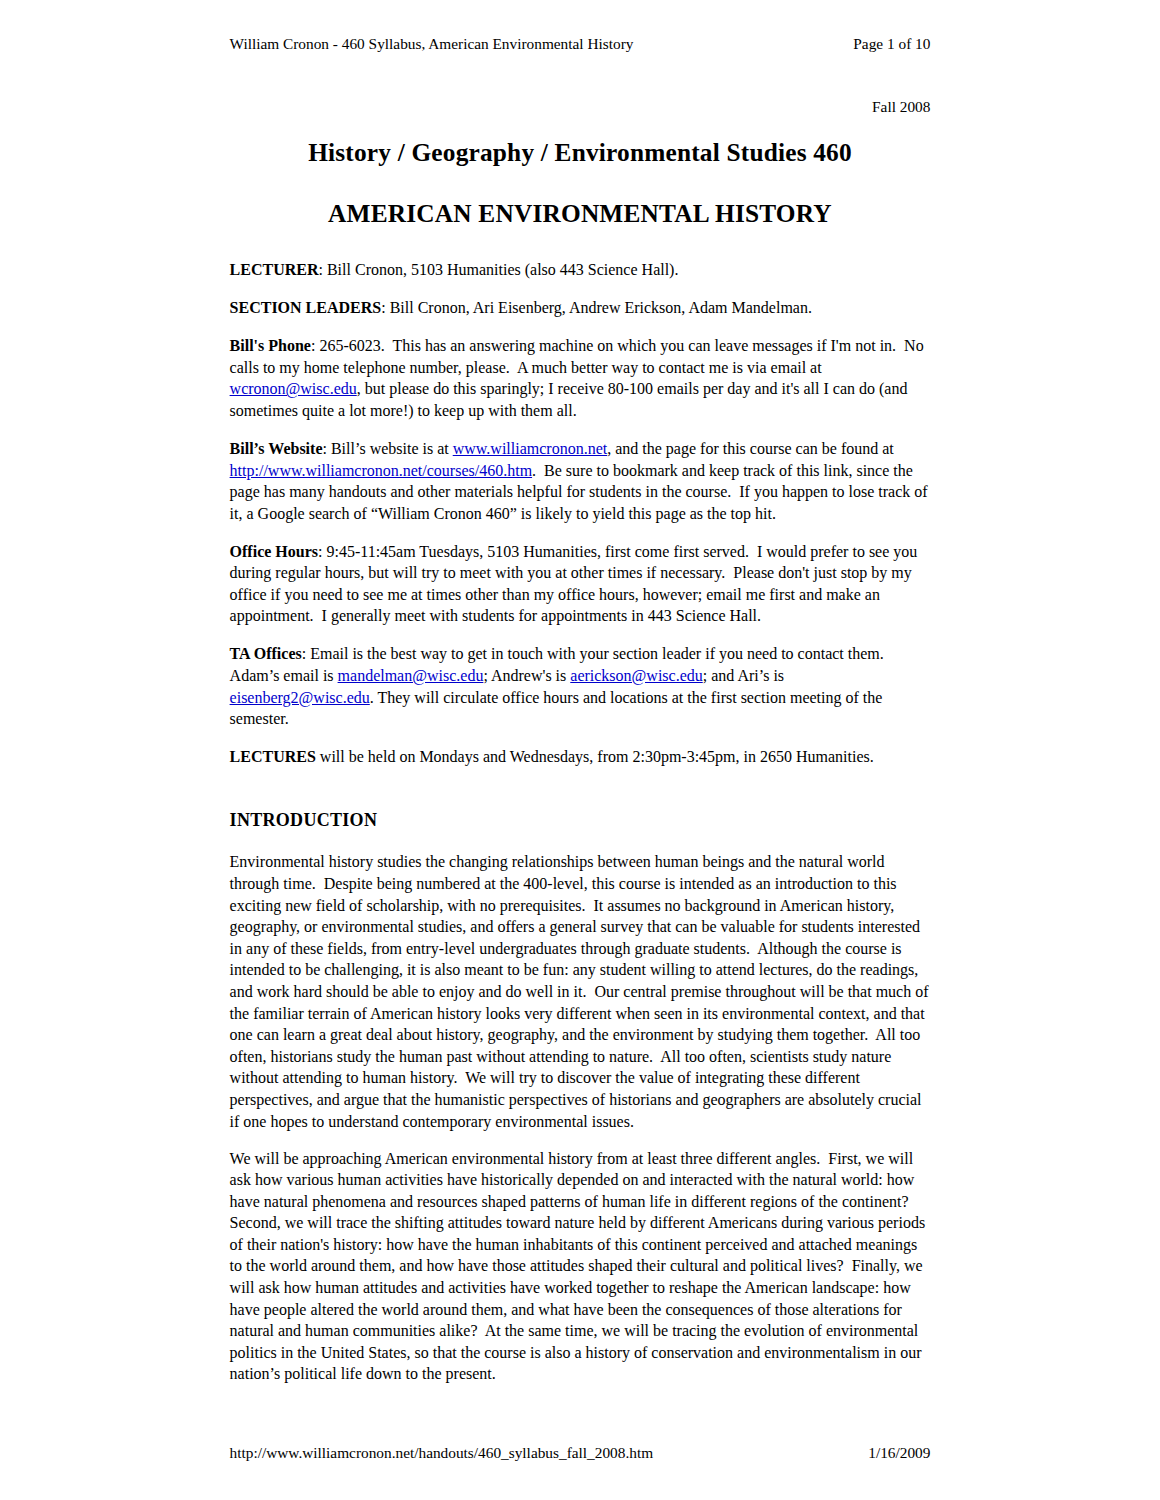William Cronon - 460 Syllabus, American Environmental History Page 1 of 10
Fall 2008
History / Geography / Environmental Studies 460
AMERICAN ENVIRONMENTAL HISTORY
LECTURER: Bill Cronon, 5103 Humanities (also 443 Science Hall).
SECTION LEADERS: Bill Cronon, Ari Eisenberg, Andrew Erickson, Adam Mandelman.
Bill's Phone: 265-6023. This has an answering machine on which you can leave messages if I'm not in. No calls to my home telephone number, please. A much better way to contact me is via email at wcronon@wisc.edu, but please do this sparingly; I receive 80-100 emails per day and it's all I can do (and sometimes quite a lot more!) to keep up with them all.
Bill’s Website: Bill’s website is at www.williamcronon.net, and the page for this course can be found at http://www.williamcronon.net/courses/460.htm. Be sure to bookmark and keep track of this link, since the page has many handouts and other materials helpful for students in the course. If you happen to lose track of it, a Google search of “William Cronon 460” is likely to yield this page as the top hit.
Office Hours: 9:45-11:45am Tuesdays, 5103 Humanities, first come first served. I would prefer to see you during regular hours, but will try to meet with you at other times if necessary. Please don't just stop by my office if you need to see me at times other than my office hours, however; email me first and make an appointment. I generally meet with students for appointments in 443 Science Hall.
TA Offices: Email is the best way to get in touch with your section leader if you need to contact them. Adam’s email is mandelman@wisc.edu; Andrew's is aerickson@wisc.edu; and Ari’s is eisenberg2@wisc.edu. They will circulate office hours and locations at the first section meeting of the semester.
LECTURES will be held on Mondays and Wednesdays, from 2:30pm-3:45pm, in 2650 Humanities.
INTRODUCTION
Environmental history studies the changing relationships between human beings and the natural world through time. Despite being numbered at the 400-level, this course is intended as an introduction to this exciting new field of scholarship, with no prerequisites. It assumes no background in American history, geography, or environmental studies, and offers a general survey that can be valuable for students interested in any of these fields, from entry-level undergraduates through graduate students. Although the course is intended to be challenging, it is also meant to be fun: any student willing to attend lectures, do the readings, and work hard should be able to enjoy and do well in it. Our central premise throughout will be that much of the familiar terrain of American history looks very different when seen in its environmental context, and that one can learn a great deal about history, geography, and the environment by studying them together. All too often, historians study the human past without attending to nature. All too often, scientists study nature without attending to human history. We will try to discover the value of integrating these different perspectives, and argue that the humanistic perspectives of historians and geographers are absolutely crucial if one hopes to understand contemporary environmental issues.
We will be approaching American environmental history from at least three different angles. First, we will ask how various human activities have historically depended on and interacted with the natural world: how have natural phenomena and resources shaped patterns of human life in different regions of the continent? Second, we will trace the shifting attitudes toward nature held by different Americans during various periods of their nation's history: how have the human inhabitants of this continent perceived and attached meanings to the world around them, and how have those attitudes shaped their cultural and political lives? Finally, we will ask how human attitudes and activities have worked together to reshape the American landscape: how have people altered the world around them, and what have been the consequences of those alterations for natural and human communities alike? At the same time, we will be tracing the evolution of environmental politics in the United States, so that the course is also a history of conservation and environmentalism in our nation’s political life down to the present.
http://www.williamcronon.net/handouts/460_syllabus_fall_2008.htm 1/16/2009